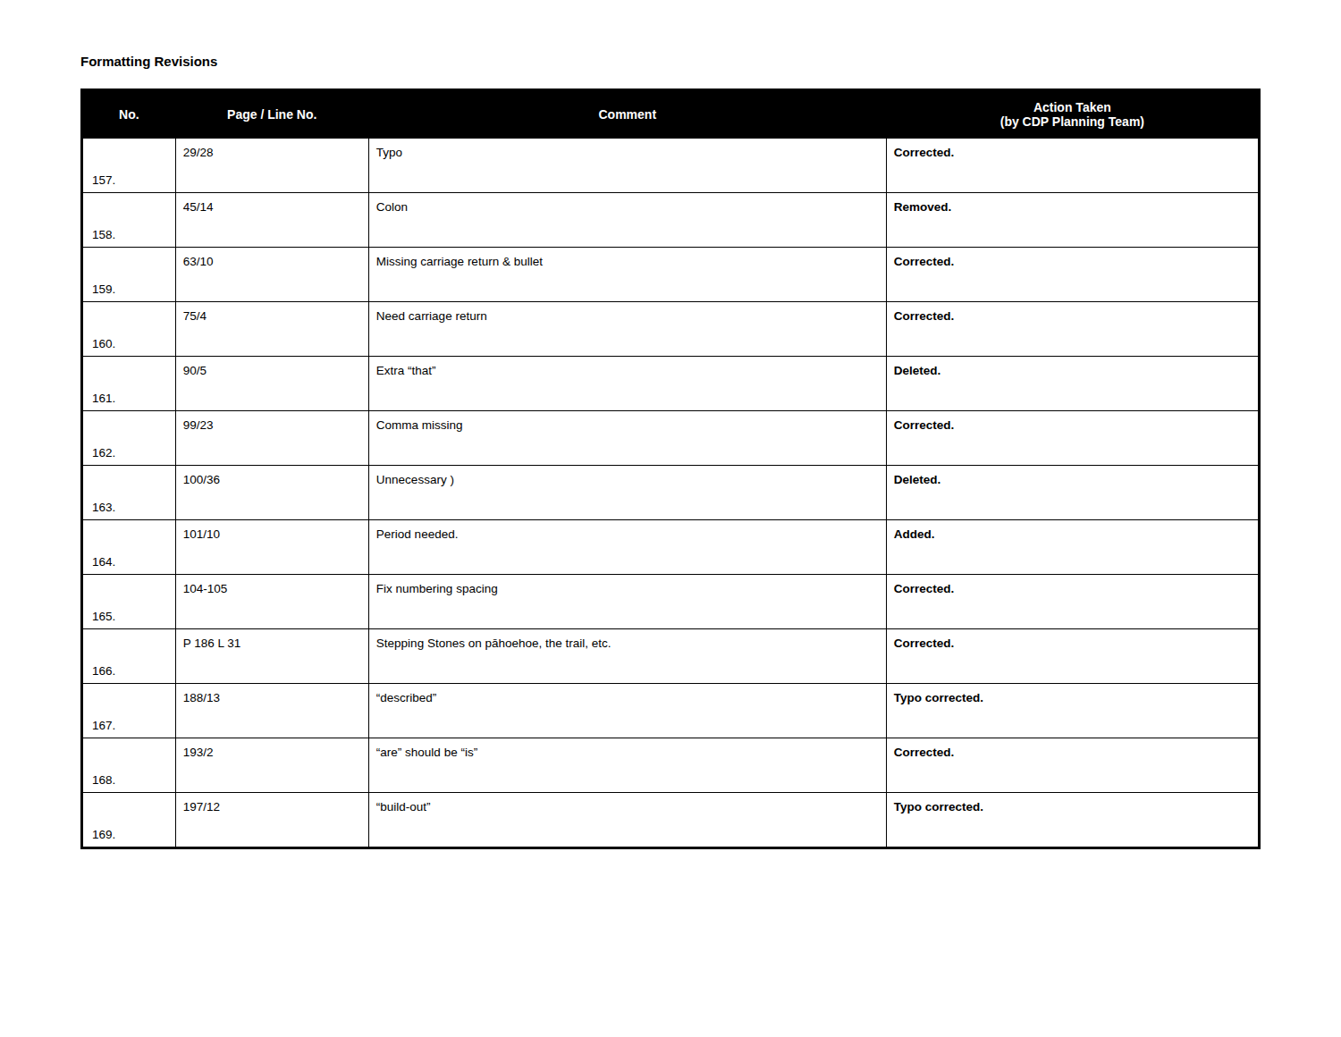Formatting Revisions
| No. | Page / Line No. | Comment | Action Taken (by CDP Planning Team) |
| --- | --- | --- | --- |
| 157. | 29/28 | Typo | Corrected. |
| 158. | 45/14 | Colon | Removed. |
| 159. | 63/10 | Missing carriage return & bullet | Corrected. |
| 160. | 75/4 | Need carriage return | Corrected. |
| 161. | 90/5 | Extra “that” | Deleted. |
| 162. | 99/23 | Comma missing | Corrected. |
| 163. | 100/36 | Unnecessary ) | Deleted. |
| 164. | 101/10 | Period needed. | Added. |
| 165. | 104-105 | Fix numbering spacing | Corrected. |
| 166. | P 186 L 31 | Stepping Stones on pāhoehoe, the trail, etc. | Corrected. |
| 167. | 188/13 | “described” | Typo corrected. |
| 168. | 193/2 | “are” should be “is” | Corrected. |
| 169. | 197/12 | “build-out” | Typo corrected. |